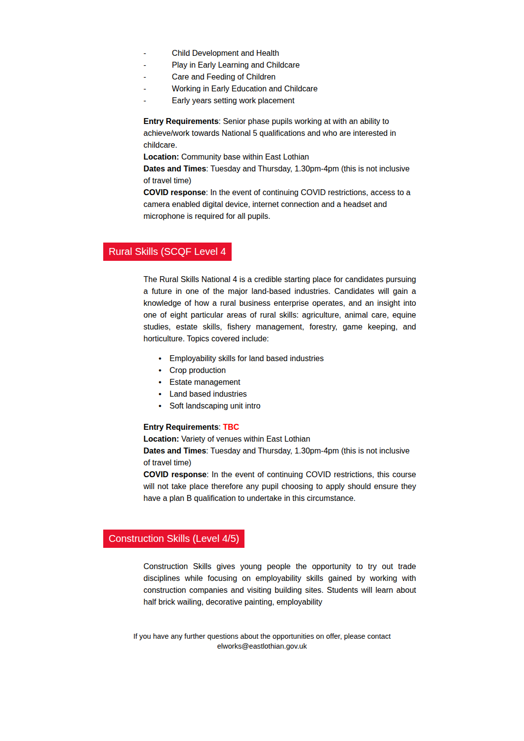Child Development and Health
Play in Early Learning and Childcare
Care and Feeding of Children
Working in Early Education and Childcare
Early years setting work placement
Entry Requirements: Senior phase pupils working at with an ability to achieve/work towards National 5 qualifications and who are interested in childcare.
Location: Community base within East Lothian
Dates and Times: Tuesday and Thursday, 1.30pm-4pm (this is not inclusive of travel time)
COVID response: In the event of continuing COVID restrictions, access to a camera enabled digital device, internet connection and a headset and microphone is required for all pupils.
Rural Skills (SCQF Level 4
The Rural Skills National 4 is a credible starting place for candidates pursuing a future in one of the major land-based industries. Candidates will gain a knowledge of how a rural business enterprise operates, and an insight into one of eight particular areas of rural skills: agriculture, animal care, equine studies, estate skills, fishery management, forestry, game keeping, and horticulture. Topics covered include:
Employability skills for land based industries
Crop production
Estate management
Land based industries
Soft landscaping unit intro
Entry Requirements: TBC
Location: Variety of venues within East Lothian
Dates and Times: Tuesday and Thursday, 1.30pm-4pm (this is not inclusive of travel time)
COVID response: In the event of continuing COVID restrictions, this course will not take place therefore any pupil choosing to apply should ensure they have a plan B qualification to undertake in this circumstance.
Construction Skills (Level 4/5)
Construction Skills gives young people the opportunity to try out trade disciplines while focusing on employability skills gained by working with construction companies and visiting building sites. Students will learn about half brick wailing, decorative painting, employability
If you have any further questions about the opportunities on offer, please contact
elworks@eastlothian.gov.uk